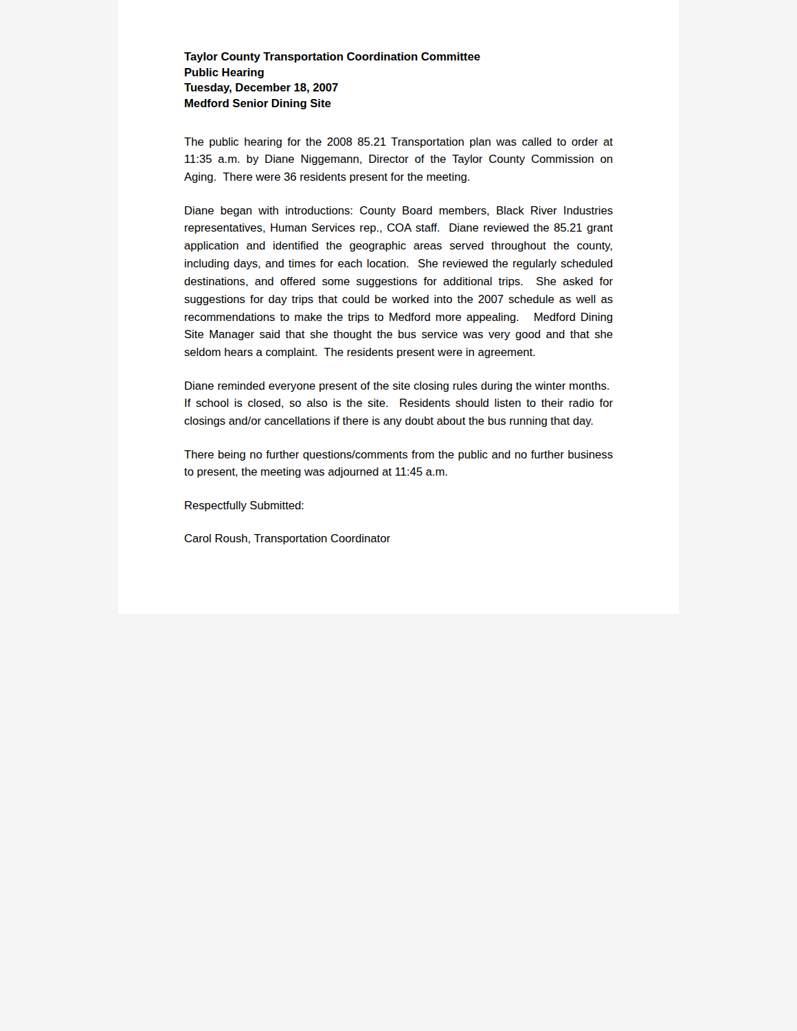Taylor County Transportation Coordination Committee
Public Hearing
Tuesday, December 18, 2007
Medford Senior Dining Site
The public hearing for the 2008 85.21 Transportation plan was called to order at 11:35 a.m. by Diane Niggemann, Director of the Taylor County Commission on Aging. There were 36 residents present for the meeting.
Diane began with introductions: County Board members, Black River Industries representatives, Human Services rep., COA staff. Diane reviewed the 85.21 grant application and identified the geographic areas served throughout the county, including days, and times for each location. She reviewed the regularly scheduled destinations, and offered some suggestions for additional trips. She asked for suggestions for day trips that could be worked into the 2007 schedule as well as recommendations to make the trips to Medford more appealing. Medford Dining Site Manager said that she thought the bus service was very good and that she seldom hears a complaint. The residents present were in agreement.
Diane reminded everyone present of the site closing rules during the winter months. If school is closed, so also is the site. Residents should listen to their radio for closings and/or cancellations if there is any doubt about the bus running that day.
There being no further questions/comments from the public and no further business to present, the meeting was adjourned at 11:45 a.m.
Respectfully Submitted:
Carol Roush, Transportation Coordinator